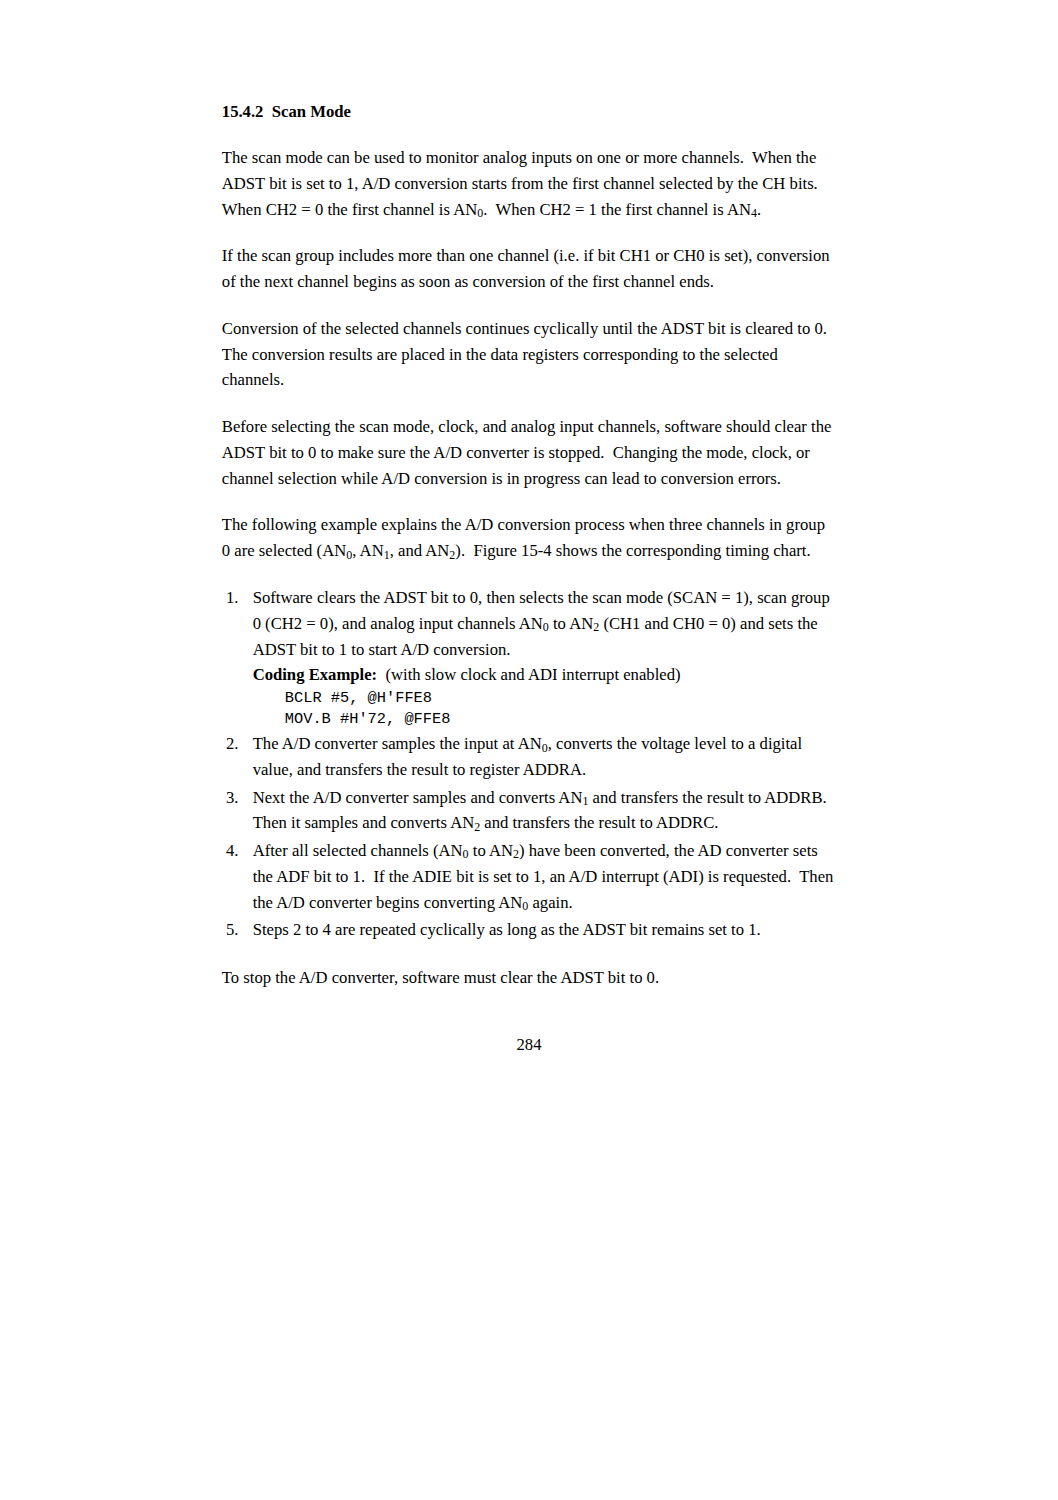15.4.2 Scan Mode
The scan mode can be used to monitor analog inputs on one or more channels. When the ADST bit is set to 1, A/D conversion starts from the first channel selected by the CH bits. When CH2 = 0 the first channel is AN0. When CH2 = 1 the first channel is AN4.
If the scan group includes more than one channel (i.e. if bit CH1 or CH0 is set), conversion of the next channel begins as soon as conversion of the first channel ends.
Conversion of the selected channels continues cyclically until the ADST bit is cleared to 0. The conversion results are placed in the data registers corresponding to the selected channels.
Before selecting the scan mode, clock, and analog input channels, software should clear the ADST bit to 0 to make sure the A/D converter is stopped. Changing the mode, clock, or channel selection while A/D conversion is in progress can lead to conversion errors.
The following example explains the A/D conversion process when three channels in group 0 are selected (AN0, AN1, and AN2). Figure 15-4 shows the corresponding timing chart.
Software clears the ADST bit to 0, then selects the scan mode (SCAN = 1), scan group 0 (CH2 = 0), and analog input channels AN0 to AN2 (CH1 and CH0 = 0) and sets the ADST bit to 1 to start A/D conversion.
Coding Example: (with slow clock and ADI interrupt enabled)
BCLR #5, @H'FFE8 MOV.B #H'72, @FFE8
The A/D converter samples the input at AN0, converts the voltage level to a digital value, and transfers the result to register ADDRA.
Next the A/D converter samples and converts AN1 and transfers the result to ADDRB. Then it samples and converts AN2 and transfers the result to ADDRC.
After all selected channels (AN0 to AN2) have been converted, the AD converter sets the ADF bit to 1. If the ADIE bit is set to 1, an A/D interrupt (ADI) is requested. Then the A/D converter begins converting AN0 again.
Steps 2 to 4 are repeated cyclically as long as the ADST bit remains set to 1.
To stop the A/D converter, software must clear the ADST bit to 0.
284